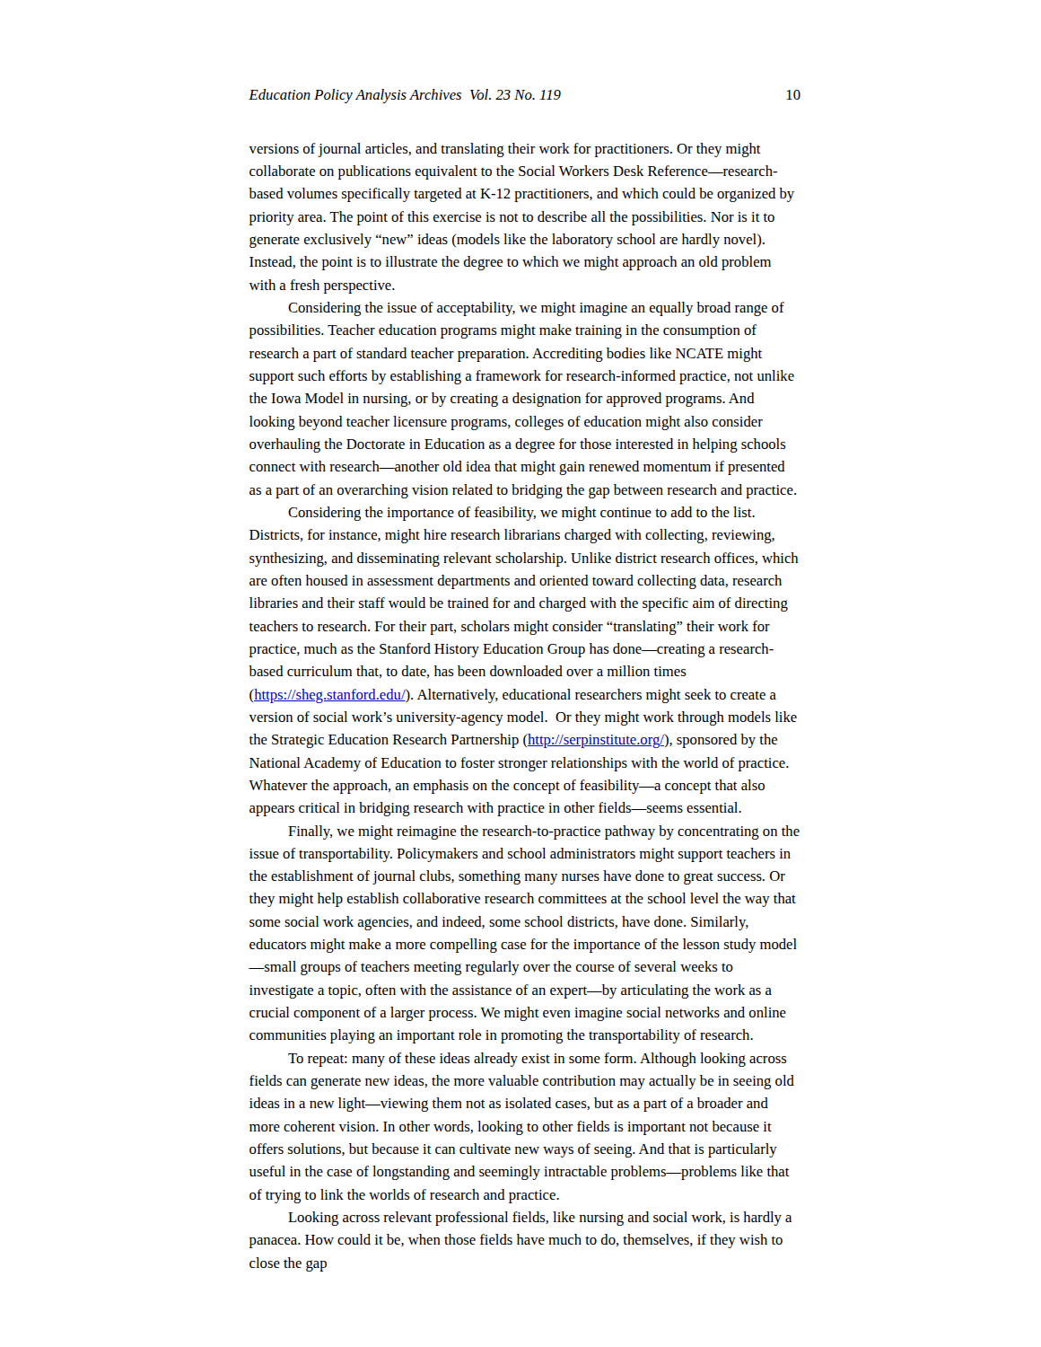Education Policy Analysis Archives Vol. 23 No. 119 10
versions of journal articles, and translating their work for practitioners. Or they might collaborate on publications equivalent to the Social Workers Desk Reference—research-based volumes specifically targeted at K-12 practitioners, and which could be organized by priority area. The point of this exercise is not to describe all the possibilities. Nor is it to generate exclusively “new” ideas (models like the laboratory school are hardly novel). Instead, the point is to illustrate the degree to which we might approach an old problem with a fresh perspective.
Considering the issue of acceptability, we might imagine an equally broad range of possibilities. Teacher education programs might make training in the consumption of research a part of standard teacher preparation. Accrediting bodies like NCATE might support such efforts by establishing a framework for research-informed practice, not unlike the Iowa Model in nursing, or by creating a designation for approved programs. And looking beyond teacher licensure programs, colleges of education might also consider overhauling the Doctorate in Education as a degree for those interested in helping schools connect with research—another old idea that might gain renewed momentum if presented as a part of an overarching vision related to bridging the gap between research and practice.
Considering the importance of feasibility, we might continue to add to the list. Districts, for instance, might hire research librarians charged with collecting, reviewing, synthesizing, and disseminating relevant scholarship. Unlike district research offices, which are often housed in assessment departments and oriented toward collecting data, research libraries and their staff would be trained for and charged with the specific aim of directing teachers to research. For their part, scholars might consider “translating” their work for practice, much as the Stanford History Education Group has done—creating a research-based curriculum that, to date, has been downloaded over a million times (https://sheg.stanford.edu/). Alternatively, educational researchers might seek to create a version of social work’s university-agency model. Or they might work through models like the Strategic Education Research Partnership (http://serpinstitute.org/), sponsored by the National Academy of Education to foster stronger relationships with the world of practice. Whatever the approach, an emphasis on the concept of feasibility—a concept that also appears critical in bridging research with practice in other fields—seems essential.
Finally, we might reimagine the research-to-practice pathway by concentrating on the issue of transportability. Policymakers and school administrators might support teachers in the establishment of journal clubs, something many nurses have done to great success. Or they might help establish collaborative research committees at the school level the way that some social work agencies, and indeed, some school districts, have done. Similarly, educators might make a more compelling case for the importance of the lesson study model—small groups of teachers meeting regularly over the course of several weeks to investigate a topic, often with the assistance of an expert—by articulating the work as a crucial component of a larger process. We might even imagine social networks and online communities playing an important role in promoting the transportability of research.
To repeat: many of these ideas already exist in some form. Although looking across fields can generate new ideas, the more valuable contribution may actually be in seeing old ideas in a new light—viewing them not as isolated cases, but as a part of a broader and more coherent vision. In other words, looking to other fields is important not because it offers solutions, but because it can cultivate new ways of seeing. And that is particularly useful in the case of longstanding and seemingly intractable problems—problems like that of trying to link the worlds of research and practice.
Looking across relevant professional fields, like nursing and social work, is hardly a panacea. How could it be, when those fields have much to do, themselves, if they wish to close the gap